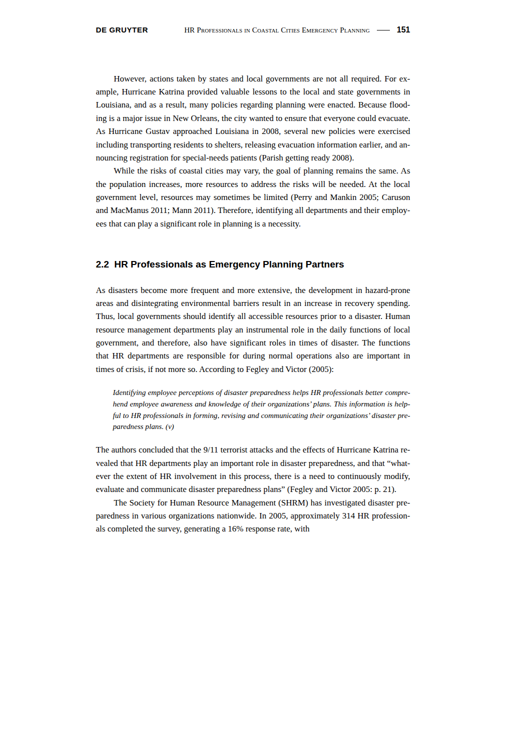De Gruyter
HR Professionals in Coastal Cities Emergency Planning 151
However, actions taken by states and local governments are not all required. For example, Hurricane Katrina provided valuable lessons to the local and state governments in Louisiana, and as a result, many policies regarding planning were enacted. Because flooding is a major issue in New Orleans, the city wanted to ensure that everyone could evacuate. As Hurricane Gustav approached Louisiana in 2008, several new policies were exercised including transporting residents to shelters, releasing evacuation information earlier, and announcing registration for special-needs patients (Parish getting ready 2008).
While the risks of coastal cities may vary, the goal of planning remains the same. As the population increases, more resources to address the risks will be needed. At the local government level, resources may sometimes be limited (Perry and Mankin 2005; Caruson and MacManus 2011; Mann 2011). Therefore, identifying all departments and their employees that can play a significant role in planning is a necessity.
2.2 HR Professionals as Emergency Planning Partners
As disasters become more frequent and more extensive, the development in hazard-prone areas and disintegrating environmental barriers result in an increase in recovery spending. Thus, local governments should identify all accessible resources prior to a disaster. Human resource management departments play an instrumental role in the daily functions of local government, and therefore, also have significant roles in times of disaster. The functions that HR departments are responsible for during normal operations also are important in times of crisis, if not more so. According to Fegley and Victor (2005):
Identifying employee perceptions of disaster preparedness helps HR professionals better comprehend employee awareness and knowledge of their organizations’ plans. This information is helpful to HR professionals in forming, revising and communicating their organizations’ disaster preparedness plans. (v)
The authors concluded that the 9/11 terrorist attacks and the effects of Hurricane Katrina revealed that HR departments play an important role in disaster preparedness, and that “whatever the extent of HR involvement in this process, there is a need to continuously modify, evaluate and communicate disaster preparedness plans” (Fegley and Victor 2005: p. 21).
The Society for Human Resource Management (SHRM) has investigated disaster preparedness in various organizations nationwide. In 2005, approximately 314 HR professionals completed the survey, generating a 16% response rate, with